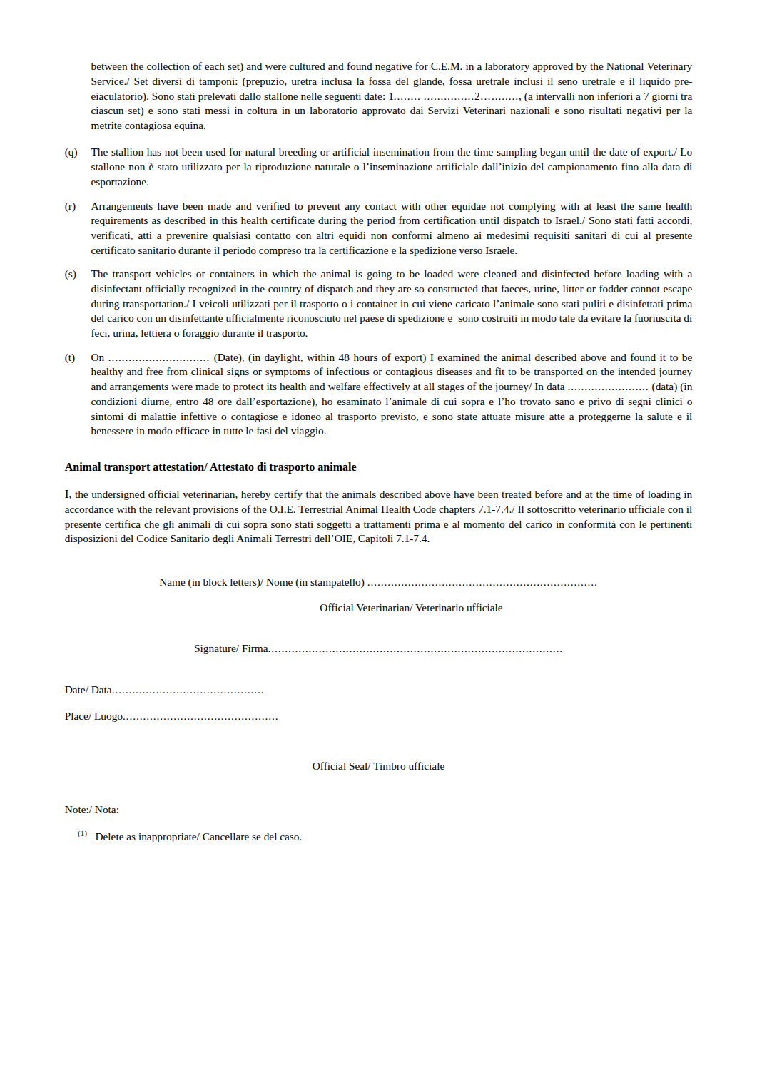between the collection of each set) and were cultured and found negative for C.E.M. in a laboratory approved by the National Veterinary Service./ Set diversi di tamponi: (prepuzio, uretra inclusa la fossa del glande, fossa uretrale inclusi il seno uretrale e il liquido pre-eiaculatorio). Sono stati prelevati dallo stallone nelle seguenti date: 1........ ............... 2…........, (a intervalli non inferiori a 7 giorni tra ciascun set) e sono stati messi in coltura in un laboratorio approvato dai Servizi Veterinari nazionali e sono risultati negativi per la metrite contagiosa equina.
(q)
The stallion has not been used for natural breeding or artificial insemination from the time sampling began until the date of export./ Lo stallone non è stato utilizzato per la riproduzione naturale o l’inseminazione artificiale dall’inizio del campionamento fino alla data di esportazione.
(r)
Arrangements have been made and verified to prevent any contact with other equidae not complying with at least the same health requirements as described in this health certificate during the period from certification until dispatch to Israel./ Sono stati fatti accordi, verificati, atti a prevenire qualsiasi contatto con altri equidi non conformi almeno ai medesimi requisiti sanitari di cui al presente certificato sanitario durante il periodo compreso tra la certificazione e la spedizione verso Israele.
(s)
The transport vehicles or containers in which the animal is going to be loaded were cleaned and disinfected before loading with a disinfectant officially recognized in the country of dispatch and they are so constructed that faeces, urine, litter or fodder cannot escape during transportation./ I veicoli utilizzati per il trasporto o i container in cui viene caricato l’animale sono stati puliti e disinfettati prima del carico con un disinfettante ufficialmente riconosciuto nel paese di spedizione e sono costruiti in modo tale da evitare la fuoriuscita di feci, urina, lettiera o foraggio durante il trasporto.
(t)
On .............................. (Date), (in daylight, within 48 hours of export) I examined the animal described above and found it to be healthy and free from clinical signs or symptoms of infectious or contagious diseases and fit to be transported on the intended journey and arrangements were made to protect its health and welfare effectively at all stages of the journey/ In data ........................ (data) (in condizioni diurne, entro 48 ore dall’esportazione), ho esaminato l’animale di cui sopra e l’ho trovato sano e privo di segni clinici o sintomi di malattie infettive o contagiose e idoneo al trasporto previsto, e sono state attuate misure atte a proteggerne la salute e il benessere in modo efficace in tutte le fasi del viaggio.
Animal transport attestation/ Attestato di trasporto animale
I, the undersigned official veterinarian, hereby certify that the animals described above have been treated before and at the time of loading in accordance with the relevant provisions of the O.I.E. Terrestrial Animal Health Code chapters 7.1-7.4./ Il sottoscritto veterinario ufficiale con il presente certifica che gli animali di cui sopra sono stati soggetti a trattamenti prima e al momento del carico in conformità con le pertinenti disposizioni del Codice Sanitario degli Animali Terrestri dell’OIE, Capitoli 7.1-7.4.
Name (in block letters)/ Nome (in stampatello) ....................................................................
Official Veterinarian/ Veterinario ufficiale
Signature/ Firma.......................................................................................
Date/ Data.............................................
Place/ Luogo..............................................
Official Seal/ Timbro ufficiale
Note:/ Nota:
(1) Delete as inappropriate/ Cancellare se del caso.